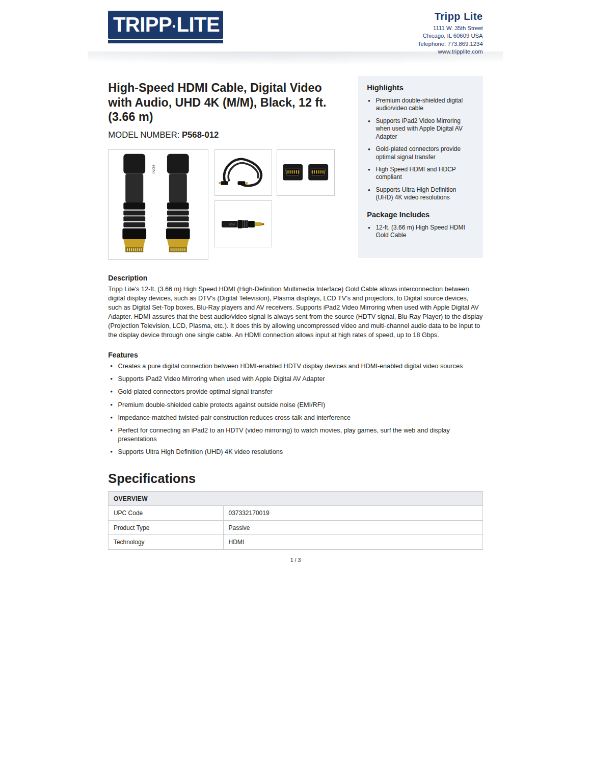TRIPP·LITE
Tripp Lite
1111 W. 35th Street
Chicago, IL 60609 USA
Telephone: 773.869.1234
www.tripplite.com
High-Speed HDMI Cable, Digital Video with Audio, UHD 4K (M/M), Black, 12 ft. (3.66 m)
MODEL NUMBER: P568-012
HDMI
HDMI
Highlights
Premium double-shielded digital audio/video cable
Supports iPad2 Video Mirroring when used with Apple Digital AV Adapter
Gold-plated connectors provide optimal signal transfer
High Speed HDMI and HDCP compliant
Supports Ultra High Definition (UHD) 4K video resolutions
Package Includes
12-ft. (3.66 m) High Speed HDMI Gold Cable
Description
Tripp Lite's 12-ft. (3.66 m) High Speed HDMI (High-Definition Multimedia Interface) Gold Cable allows interconnection between digital display devices, such as DTV's (Digital Television), Plasma displays, LCD TV's and projectors, to Digital source devices, such as Digital Set-Top boxes, Blu-Ray players and AV receivers. Supports iPad2 Video Mirroring when used with Apple Digital AV Adapter. HDMI assures that the best audio/video signal is always sent from the source (HDTV signal, Blu-Ray Player) to the display (Projection Television, LCD, Plasma, etc.). It does this by allowing uncompressed video and multi-channel audio data to be input to the display device through one single cable. An HDMI connection allows input at high rates of speed, up to 18 Gbps.
Features
Creates a pure digital connection between HDMI-enabled HDTV display devices and HDMI-enabled digital video sources
Supports iPad2 Video Mirroring when used with Apple Digital AV Adapter
Gold-plated connectors provide optimal signal transfer
Premium double-shielded cable protects against outside noise (EMI/RFI)
Impedance-matched twisted-pair construction reduces cross-talk and interference
Perfect for connecting an iPad2 to an HDTV (video mirroring) to watch movies, play games, surf the web and display presentations
Supports Ultra High Definition (UHD) 4K video resolutions
Specifications
| OVERVIEW |
| --- |
| UPC Code | 037332170019 |
| Product Type | Passive |
| Technology | HDMI |
1 / 3